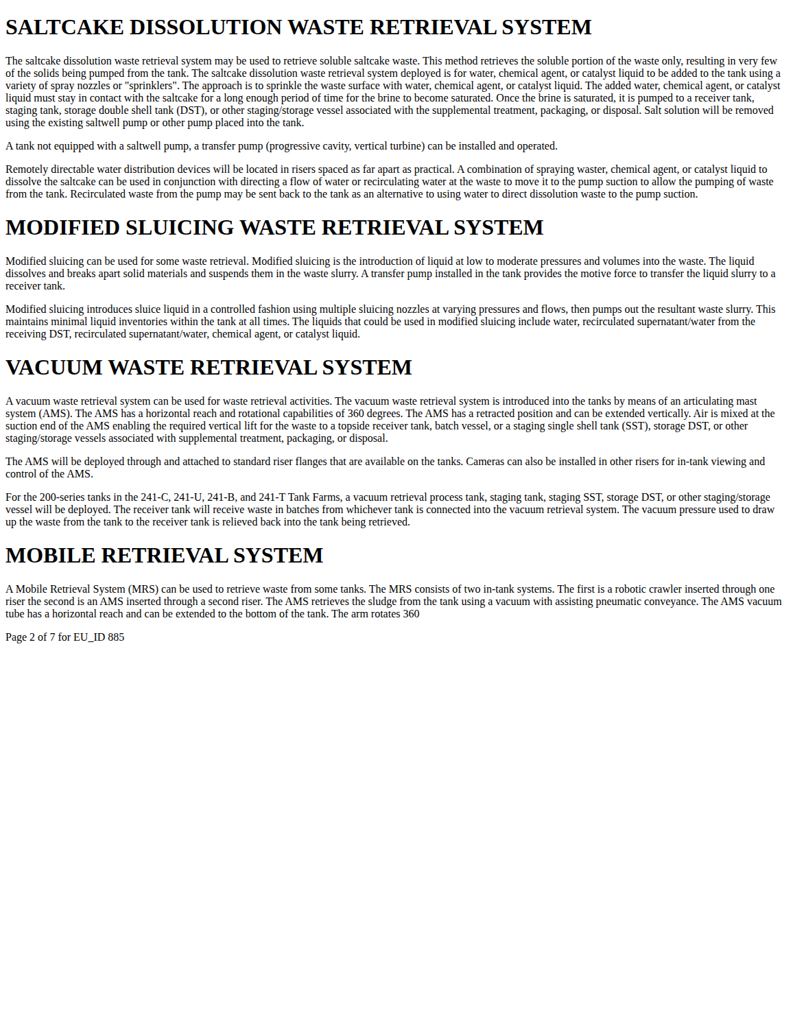SALTCAKE DISSOLUTION WASTE RETRIEVAL SYSTEM
The saltcake dissolution waste retrieval system may be used to retrieve soluble saltcake waste. This method retrieves the soluble portion of the waste only, resulting in very few of the solids being pumped from the tank. The saltcake dissolution waste retrieval system deployed is for water, chemical agent, or catalyst liquid to be added to the tank using a variety of spray nozzles or "sprinklers". The approach is to sprinkle the waste surface with water, chemical agent, or catalyst liquid. The added water, chemical agent, or catalyst liquid must stay in contact with the saltcake for a long enough period of time for the brine to become saturated. Once the brine is saturated, it is pumped to a receiver tank, staging tank, storage double shell tank (DST), or other staging/storage vessel associated with the supplemental treatment, packaging, or disposal. Salt solution will be removed using the existing saltwell pump or other pump placed into the tank.
A tank not equipped with a saltwell pump, a transfer pump (progressive cavity, vertical turbine) can be installed and operated.
Remotely directable water distribution devices will be located in risers spaced as far apart as practical. A combination of spraying waster, chemical agent, or catalyst liquid to dissolve the saltcake can be used in conjunction with directing a flow of water or recirculating water at the waste to move it to the pump suction to allow the pumping of waste from the tank. Recirculated waste from the pump may be sent back to the tank as an alternative to using water to direct dissolution waste to the pump suction.
MODIFIED SLUICING WASTE RETRIEVAL SYSTEM
Modified sluicing can be used for some waste retrieval. Modified sluicing is the introduction of liquid at low to moderate pressures and volumes into the waste. The liquid dissolves and breaks apart solid materials and suspends them in the waste slurry. A transfer pump installed in the tank provides the motive force to transfer the liquid slurry to a receiver tank.
Modified sluicing introduces sluice liquid in a controlled fashion using multiple sluicing nozzles at varying pressures and flows, then pumps out the resultant waste slurry. This maintains minimal liquid inventories within the tank at all times. The liquids that could be used in modified sluicing include water, recirculated supernatant/water from the receiving DST, recirculated supernatant/water, chemical agent, or catalyst liquid.
VACUUM WASTE RETRIEVAL SYSTEM
A vacuum waste retrieval system can be used for waste retrieval activities. The vacuum waste retrieval system is introduced into the tanks by means of an articulating mast system (AMS). The AMS has a horizontal reach and rotational capabilities of 360 degrees. The AMS has a retracted position and can be extended vertically. Air is mixed at the suction end of the AMS enabling the required vertical lift for the waste to a topside receiver tank, batch vessel, or a staging single shell tank (SST), storage DST, or other staging/storage vessels associated with supplemental treatment, packaging, or disposal.
The AMS will be deployed through and attached to standard riser flanges that are available on the tanks. Cameras can also be installed in other risers for in-tank viewing and control of the AMS.
For the 200-series tanks in the 241-C, 241-U, 241-B, and 241-T Tank Farms, a vacuum retrieval process tank, staging tank, staging SST, storage DST, or other staging/storage vessel will be deployed. The receiver tank will receive waste in batches from whichever tank is connected into the vacuum retrieval system. The vacuum pressure used to draw up the waste from the tank to the receiver tank is relieved back into the tank being retrieved.
MOBILE RETRIEVAL SYSTEM
A Mobile Retrieval System (MRS) can be used to retrieve waste from some tanks. The MRS consists of two in-tank systems. The first is a robotic crawler inserted through one riser the second is an AMS inserted through a second riser. The AMS retrieves the sludge from the tank using a vacuum with assisting pneumatic conveyance. The AMS vacuum tube has a horizontal reach and can be extended to the bottom of the tank. The arm rotates 360
Page 2 of 7 for EU_ID 885